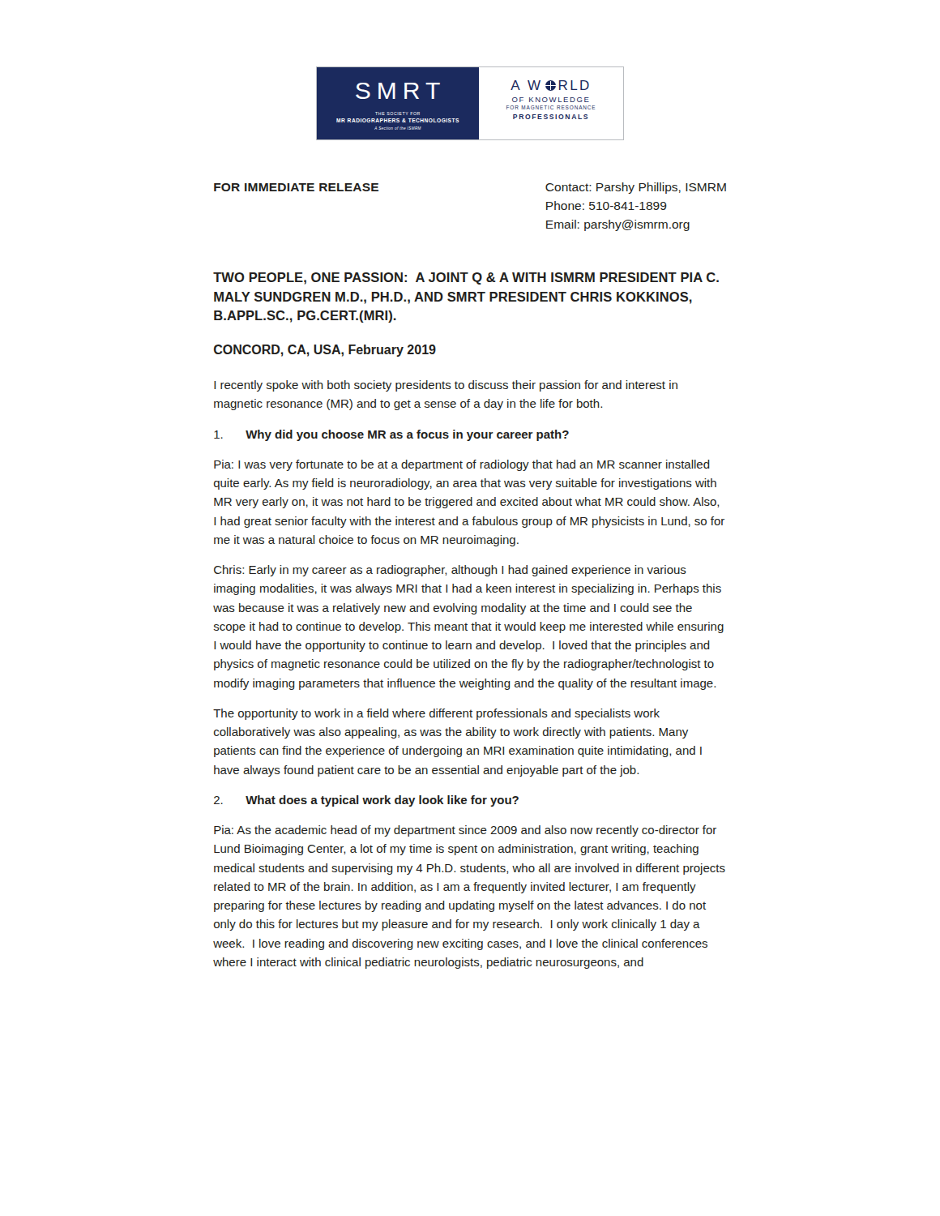SMRT
The Society for
MR Radiographers & Technologists
A Section of the ISMRM
A W RLD
of Knowledge
for Magnetic Resonance
Professionals
FOR IMMEDIATE RELEASE
Contact: Parshy Phillips, ISMRM
Phone: 510-841-1899
Email: parshy@ismrm.org
TWO PEOPLE, ONE PASSION: A JOINT Q & A WITH ISMRM PRESIDENT PIA C. MALY SUNDGREN M.D., PH.D., AND SMRT PRESIDENT CHRIS KOKKINOS, B.APPL.SC., PG.CERT.(MRI).
CONCORD, CA, USA, February 2019
I recently spoke with both society presidents to discuss their passion for and interest in magnetic resonance (MR) and to get a sense of a day in the life for both.
Why did you choose MR as a focus in your career path?
Pia: I was very fortunate to be at a department of radiology that had an MR scanner installed quite early. As my field is neuroradiology, an area that was very suitable for investigations with MR very early on, it was not hard to be triggered and excited about what MR could show. Also, I had great senior faculty with the interest and a fabulous group of MR physicists in Lund, so for me it was a natural choice to focus on MR neuroimaging.
Chris: Early in my career as a radiographer, although I had gained experience in various imaging modalities, it was always MRI that I had a keen interest in specializing in. Perhaps this was because it was a relatively new and evolving modality at the time and I could see the scope it had to continue to develop. This meant that it would keep me interested while ensuring I would have the opportunity to continue to learn and develop. I loved that the principles and physics of magnetic resonance could be utilized on the fly by the radiographer/technologist to modify imaging parameters that influence the weighting and the quality of the resultant image.
The opportunity to work in a field where different professionals and specialists work collaboratively was also appealing, as was the ability to work directly with patients. Many patients can find the experience of undergoing an MRI examination quite intimidating, and I have always found patient care to be an essential and enjoyable part of the job.
What does a typical work day look like for you?
Pia: As the academic head of my department since 2009 and also now recently co-director for Lund Bioimaging Center, a lot of my time is spent on administration, grant writing, teaching medical students and supervising my 4 Ph.D. students, who all are involved in different projects related to MR of the brain. In addition, as I am a frequently invited lecturer, I am frequently preparing for these lectures by reading and updating myself on the latest advances. I do not only do this for lectures but my pleasure and for my research. I only work clinically 1 day a week. I love reading and discovering new exciting cases, and I love the clinical conferences where I interact with clinical pediatric neurologists, pediatric neurosurgeons, and